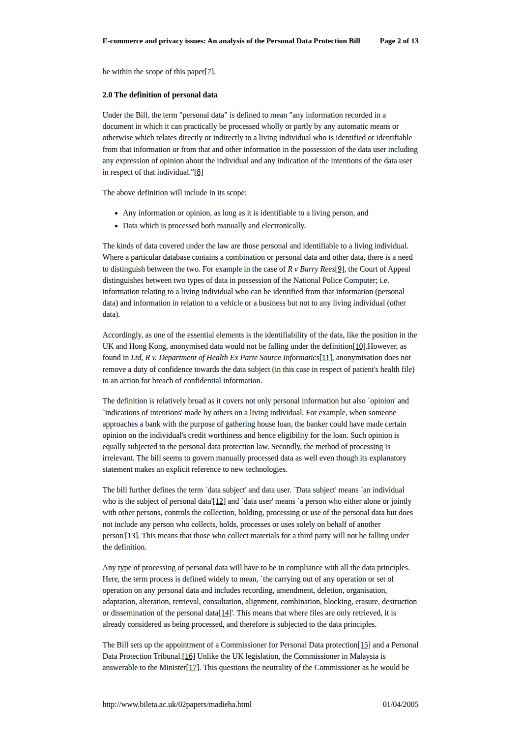E-commerce and privacy issues: An analysis of the Personal Data Protection Bill
Page 2 of 13
be within the scope of this paper[7].
2.0 The definition of personal data
Under the Bill, the term "personal data" is defined to mean "any information recorded in a document in which it can practically be processed wholly or partly by any automatic means or otherwise which relates directly or indirectly to a living individual who is identified or identifiable from that information or from that and other information in the possession of the data user including any expression of opinion about the individual and any indication of the intentions of the data user in respect of that individual."[8]
The above definition will include in its scope:
Any information or opinion, as long as it is identifiable to a living person, and
Data which is processed both manually and electronically.
The kinds of data covered under the law are those personal and identifiable to a living individual. Where a particular database contains a combination or personal data and other data, there is a need to distinguish between the two. For example in the case of R v Barry Rees[9], the Court of Appeal distinguishes between two types of data in possession of the National Police Computer; i.e. information relating to a living individual who can be identified from that information (personal data) and information in relation to a vehicle or a business but not to any living individual (other data).
Accordingly, as one of the essential elements is the identifiability of the data, like the position in the UK and Hong Kong, anonymised data would not be falling under the definition[10].However, as found in Ltd, R v. Department of Health Ex Parte Source Informatics[11], anonymisation does not remove a duty of confidence towards the data subject (in this case in respect of patient's health file) to an action for breach of confidential information.
The definition is relatively broad as it covers not only personal information but also `opinion' and `indications of intentions' made by others on a living individual. For example, when someone approaches a bank with the purpose of gathering house loan, the banker could have made certain opinion on the individual's credit worthiness and hence eligibility for the loan. Such opinion is equally subjected to the personal data protection law. Secondly, the method of processing is irrelevant. The bill seems to govern manually processed data as well even though its explanatory statement makes an explicit reference to new technologies.
The bill further defines the term `data subject' and data user. `Data subject' means `an individual who is the subject of personal data'[12] and `data user' means `a person who either alone or jointly with other persons, controls the collection, holding, processing or use of the personal data but does not include any person who collects, holds, processes or uses solely on behalf of another person'[13]. This means that those who collect materials for a third party will not be falling under the definition.
Any type of processing of personal data will have to be in compliance with all the data principles. Here, the term process is defined widely to mean, `the carrying out of any operation or set of operation on any personal data and includes recording, amendment, deletion, organisation, adaptation, alteration, retrieval, consultation, alignment, combination, blocking, erasure, destruction or dissemination of the personal data[14]'. This means that where files are only retrieved, it is already considered as being processed, and therefore is subjected to the data principles.
The Bill sets up the appointment of a Commissioner for Personal Data protection[15] and a Personal Data Protection Tribunal.[16] Unlike the UK legislation, the Commissioner in Malaysia is answerable to the Minister[17]. This questions the neutrality of the Commissioner as he would be
http://www.bileta.ac.uk/02papers/madieha.html 01/04/2005